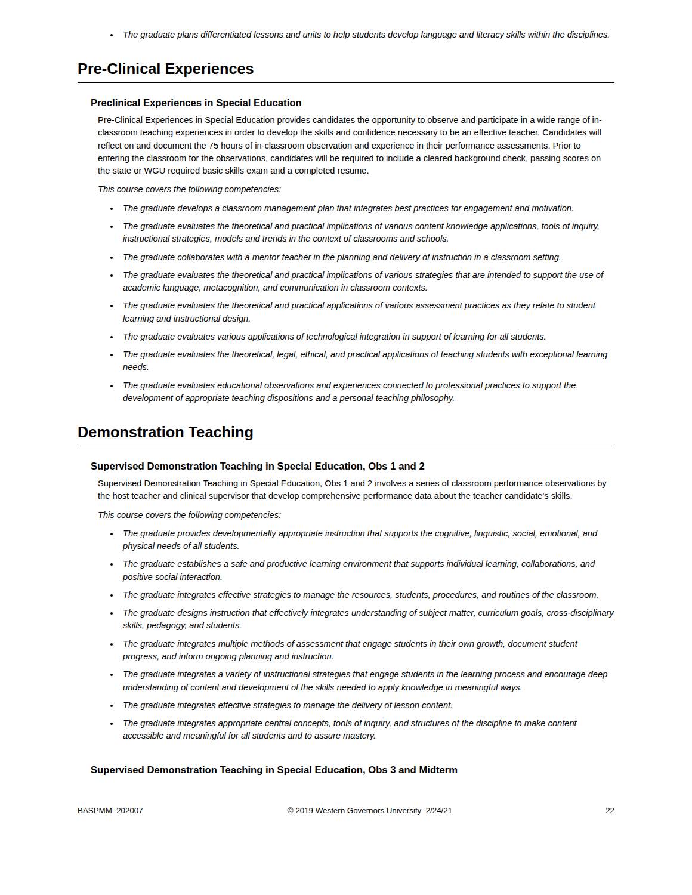The graduate plans differentiated lessons and units to help students develop language and literacy skills within the disciplines.
Pre-Clinical Experiences
Preclinical Experiences in Special Education
Pre-Clinical Experiences in Special Education provides candidates the opportunity to observe and participate in a wide range of in-classroom teaching experiences in order to develop the skills and confidence necessary to be an effective teacher. Candidates will reflect on and document the 75 hours of in-classroom observation and experience in their performance assessments. Prior to entering the classroom for the observations, candidates will be required to include a cleared background check, passing scores on the state or WGU required basic skills exam and a completed resume.
This course covers the following competencies:
The graduate develops a classroom management plan that integrates best practices for engagement and motivation.
The graduate evaluates the theoretical and practical implications of various content knowledge applications, tools of inquiry, instructional strategies, models and trends in the context of classrooms and schools.
The graduate collaborates with a mentor teacher in the planning and delivery of instruction in a classroom setting.
The graduate evaluates the theoretical and practical implications of various strategies that are intended to support the use of academic language, metacognition, and communication in classroom contexts.
The graduate evaluates the theoretical and practical applications of various assessment practices as they relate to student learning and instructional design.
The graduate evaluates various applications of technological integration in support of learning for all students.
The graduate evaluates the theoretical, legal, ethical, and practical applications of teaching students with exceptional learning needs.
The graduate evaluates educational observations and experiences connected to professional practices to support the development of appropriate teaching dispositions and a personal teaching philosophy.
Demonstration Teaching
Supervised Demonstration Teaching in Special Education, Obs 1 and 2
Supervised Demonstration Teaching in Special Education, Obs 1 and 2 involves a series of classroom performance observations by the host teacher and clinical supervisor that develop comprehensive performance data about the teacher candidate's skills.
This course covers the following competencies:
The graduate provides developmentally appropriate instruction that supports the cognitive, linguistic, social, emotional, and physical needs of all students.
The graduate establishes a safe and productive learning environment that supports individual learning, collaborations, and positive social interaction.
The graduate integrates effective strategies to manage the resources, students, procedures, and routines of the classroom.
The graduate designs instruction that effectively integrates understanding of subject matter, curriculum goals, cross-disciplinary skills, pedagogy, and students.
The graduate integrates multiple methods of assessment that engage students in their own growth, document student progress, and inform ongoing planning and instruction.
The graduate integrates a variety of instructional strategies that engage students in the learning process and encourage deep understanding of content and development of the skills needed to apply knowledge in meaningful ways.
The graduate integrates effective strategies to manage the delivery of lesson content.
The graduate integrates appropriate central concepts, tools of inquiry, and structures of the discipline to make content accessible and meaningful for all students and to assure mastery.
Supervised Demonstration Teaching in Special Education, Obs 3 and Midterm
BASPMM 202007
© 2019 Western Governors University 2/24/21
22